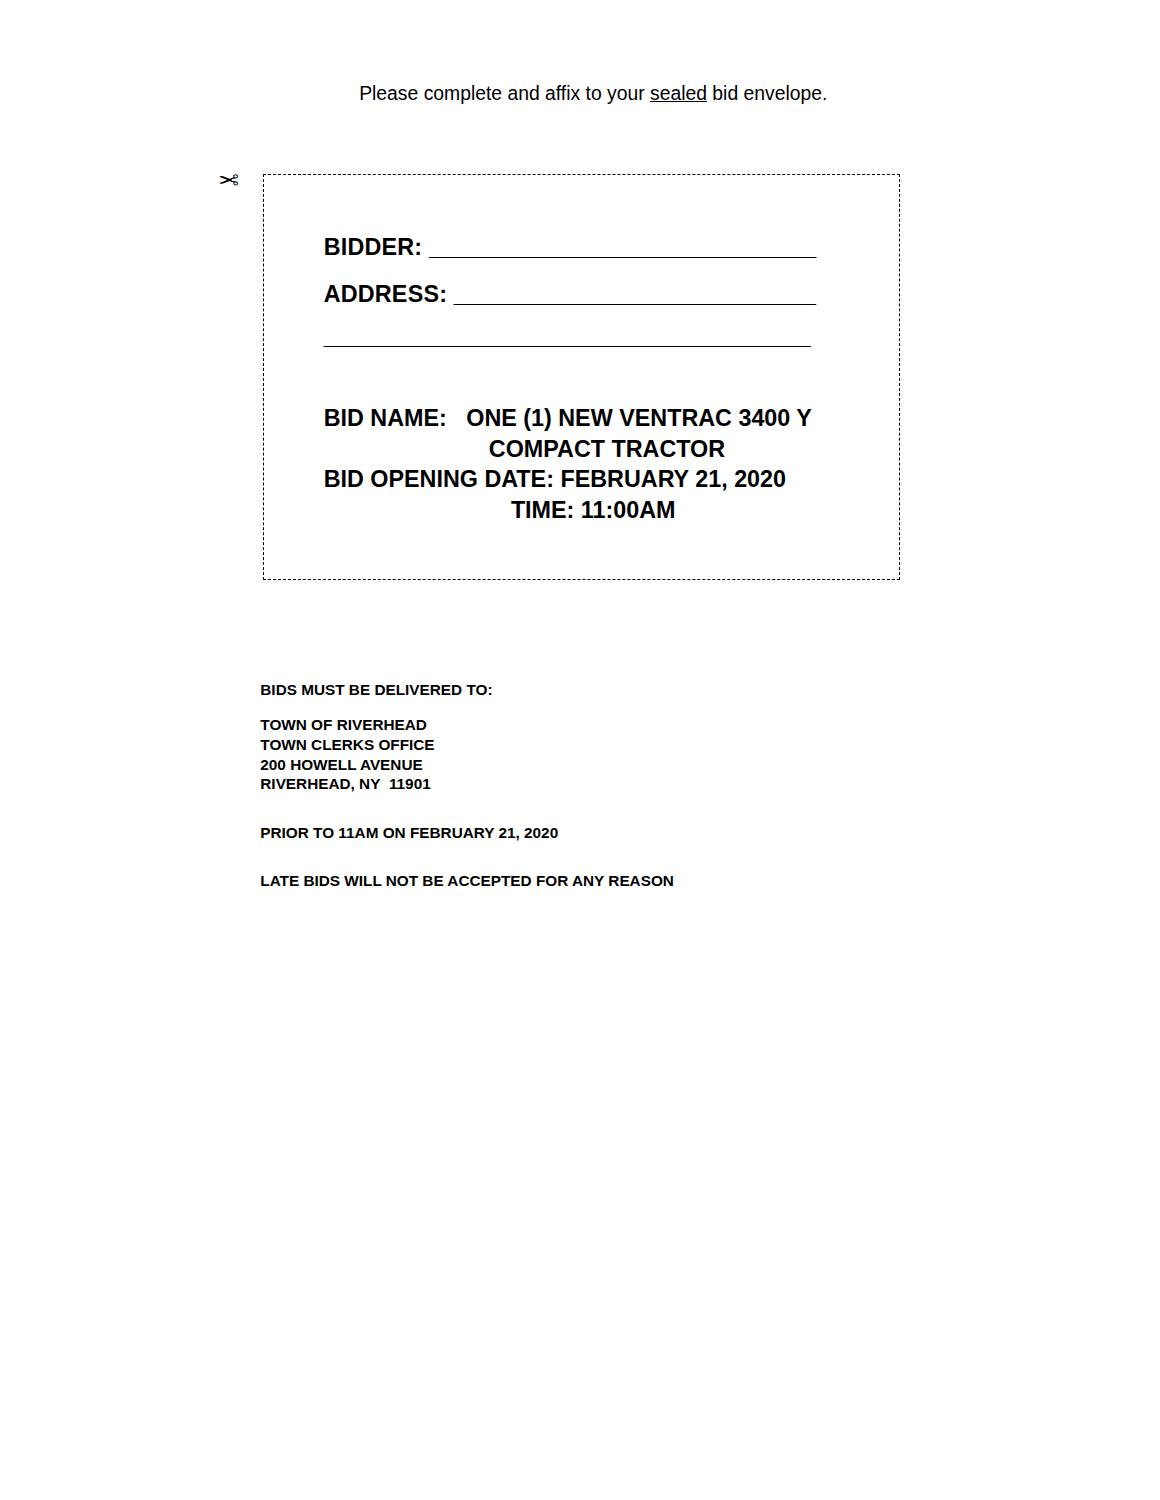Please complete and affix to your sealed bid envelope.
✂
BIDDER: _______________________________
ADDRESS: _____________________________
_______________________________________
BID NAME: ONE (1) NEW VENTRAC 3400 Y COMPACT TRACTOR BID OPENING DATE: FEBRUARY 21, 2020 TIME: 11:00AM
BIDS MUST BE DELIVERED TO:
TOWN OF RIVERHEAD
TOWN CLERKS OFFICE
200 HOWELL AVENUE
RIVERHEAD, NY 11901
PRIOR TO 11AM ON FEBRUARY 21, 2020
LATE BIDS WILL NOT BE ACCEPTED FOR ANY REASON